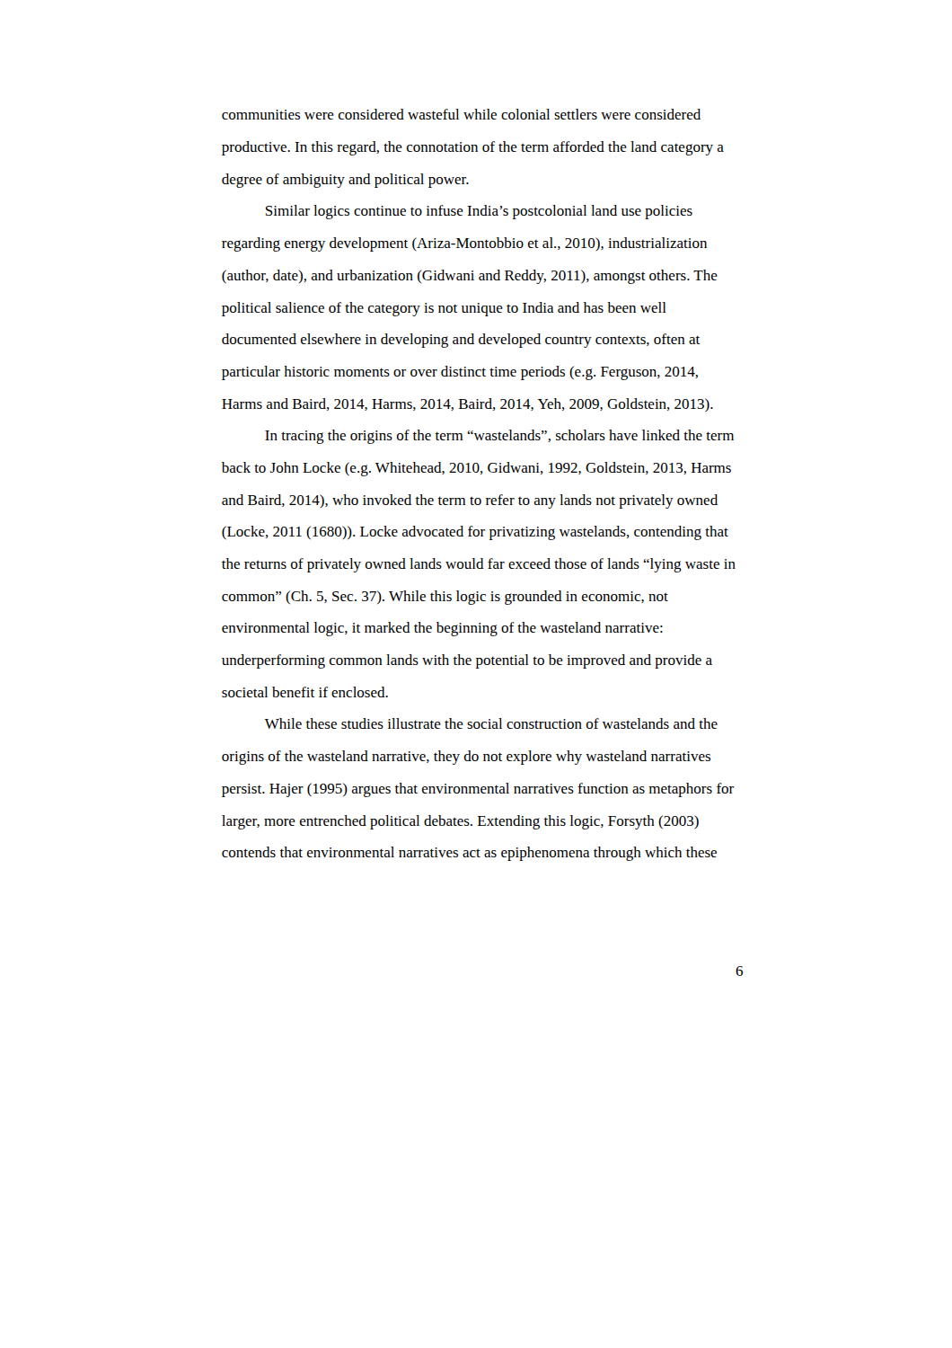communities were considered wasteful while colonial settlers were considered productive. In this regard, the connotation of the term afforded the land category a degree of ambiguity and political power.
Similar logics continue to infuse India’s postcolonial land use policies regarding energy development (Ariza-Montobbio et al., 2010), industrialization (author, date), and urbanization (Gidwani and Reddy, 2011), amongst others. The political salience of the category is not unique to India and has been well documented elsewhere in developing and developed country contexts, often at particular historic moments or over distinct time periods (e.g. Ferguson, 2014, Harms and Baird, 2014, Harms, 2014, Baird, 2014, Yeh, 2009, Goldstein, 2013).
In tracing the origins of the term “wastelands”, scholars have linked the term back to John Locke (e.g. Whitehead, 2010, Gidwani, 1992, Goldstein, 2013, Harms and Baird, 2014), who invoked the term to refer to any lands not privately owned (Locke, 2011 (1680)). Locke advocated for privatizing wastelands, contending that the returns of privately owned lands would far exceed those of lands “lying waste in common” (Ch. 5, Sec. 37). While this logic is grounded in economic, not environmental logic, it marked the beginning of the wasteland narrative: underperforming common lands with the potential to be improved and provide a societal benefit if enclosed.
While these studies illustrate the social construction of wastelands and the origins of the wasteland narrative, they do not explore why wasteland narratives persist. Hajer (1995) argues that environmental narratives function as metaphors for larger, more entrenched political debates. Extending this logic, Forsyth (2003) contends that environmental narratives act as epiphenomena through which these
6